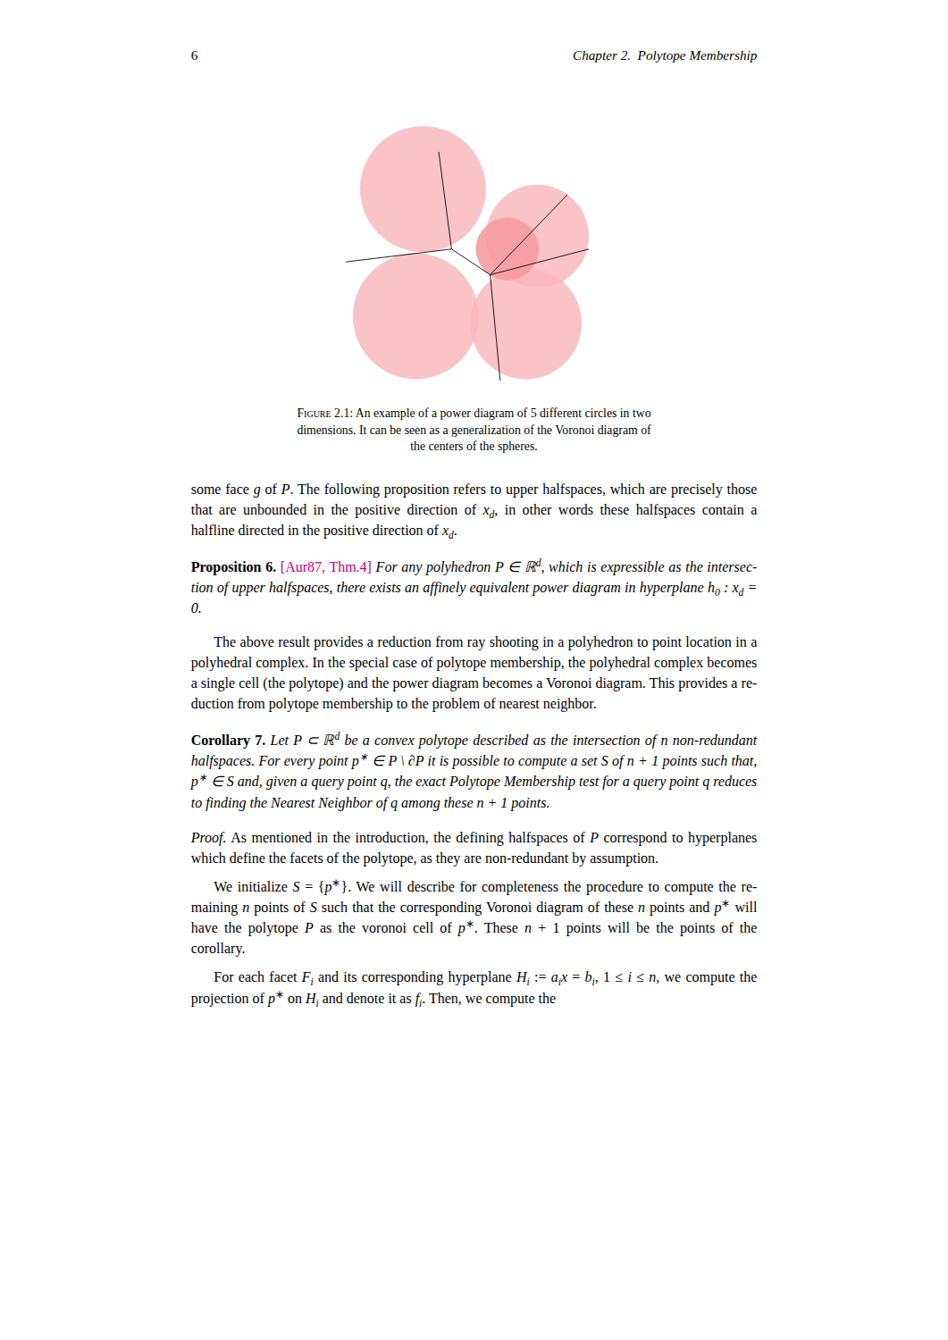6 Chapter 2. Polytope Membership
Figure 2.1: An example of a power diagram of 5 different circles in two dimensions. It can be seen as a generalization of the Voronoi diagram of the centers of the spheres.
some face g of P. The following proposition refers to upper halfspaces, which are precisely those that are unbounded in the positive direction of xd, in other words these halfspaces contain a halfline directed in the positive direction of xd.
Proposition 6. [Aur87, Thm.4] For any polyhedron P ∈ ℝd, which is expressible as the intersection of upper halfspaces, there exists an affinely equivalent power diagram in hyperplane h0 : xd = 0.
The above result provides a reduction from ray shooting in a polyhedron to point location in a polyhedral complex. In the special case of polytope membership, the polyhedral complex becomes a single cell (the polytope) and the power diagram becomes a Voronoi diagram. This provides a reduction from polytope membership to the problem of nearest neighbor.
Corollary 7. Let P ⊂ ℝd be a convex polytope described as the intersection of n non-redundant halfspaces. For every point p∗ ∈ P \ ∂P it is possible to compute a set S of n + 1 points such that, p∗ ∈ S and, given a query point q, the exact Polytope Membership test for a query point q reduces to finding the Nearest Neighbor of q among these n + 1 points.
Proof. As mentioned in the introduction, the defining halfspaces of P correspond to hyperplanes which define the facets of the polytope, as they are non-redundant by assumption.
We initialize S = {p∗}. We will describe for completeness the procedure to compute the remaining n points of S such that the corresponding Voronoi diagram of these n points and p∗ will have the polytope P as the voronoi cell of p∗. These n + 1 points will be the points of the corollary.
For each facet Fi and its corresponding hyperplane Hi := aix = bi, 1 ≤ i ≤ n, we compute the projection of p∗ on Hi and denote it as fi. Then, we compute the